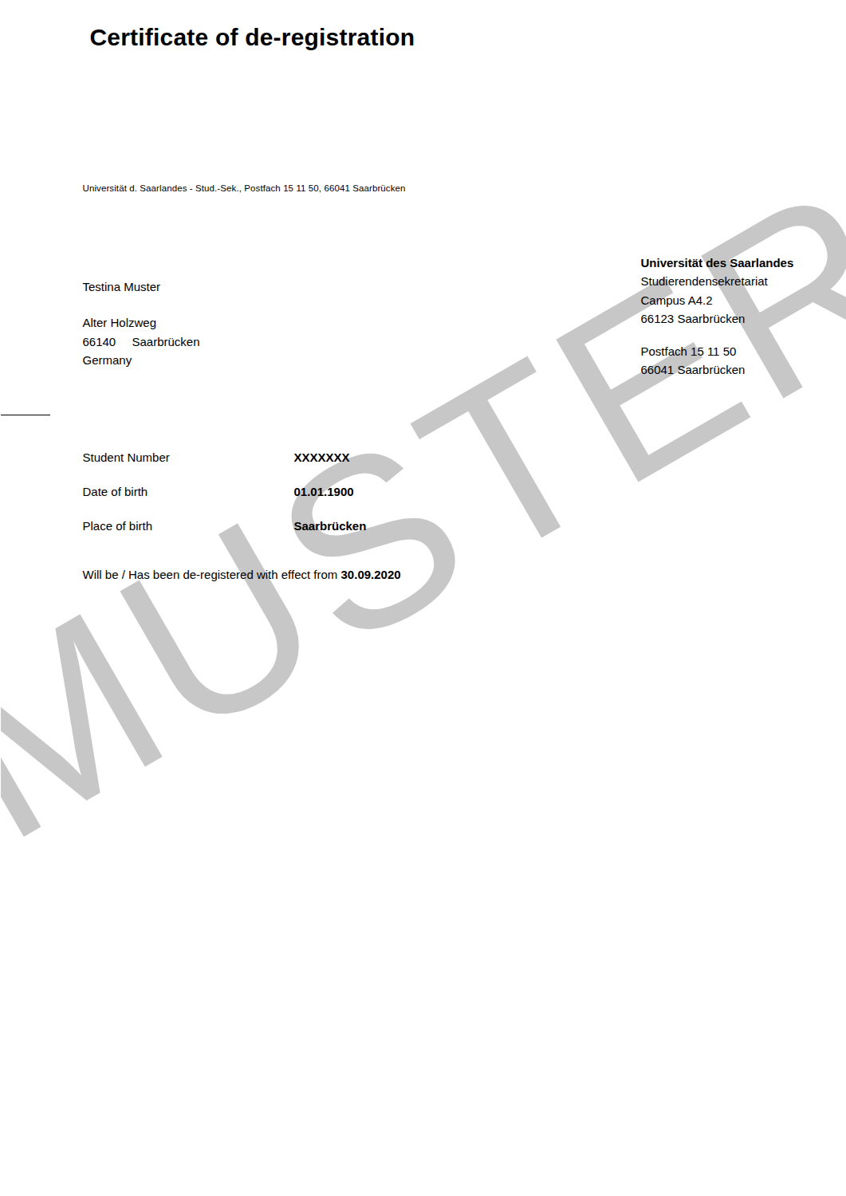Certificate of de-registration
Universität d. Saarlandes - Stud.-Sek., Postfach 15 11 50, 66041 Saarbrücken
Testina Muster
Alter Holzweg
66140 Saarbrücken
Germany
Universität des Saarlandes
Studierendensekretariat
Campus A4.2
66123 Saarbrücken
Postfach 15 11 50
66041 Saarbrücken
Student Number
XXXXXXX
Date of birth
01.01.1900
Place of birth
Saarbrücken
Will be / Has been de-registered with effect from 30.09.2020
MUSTER